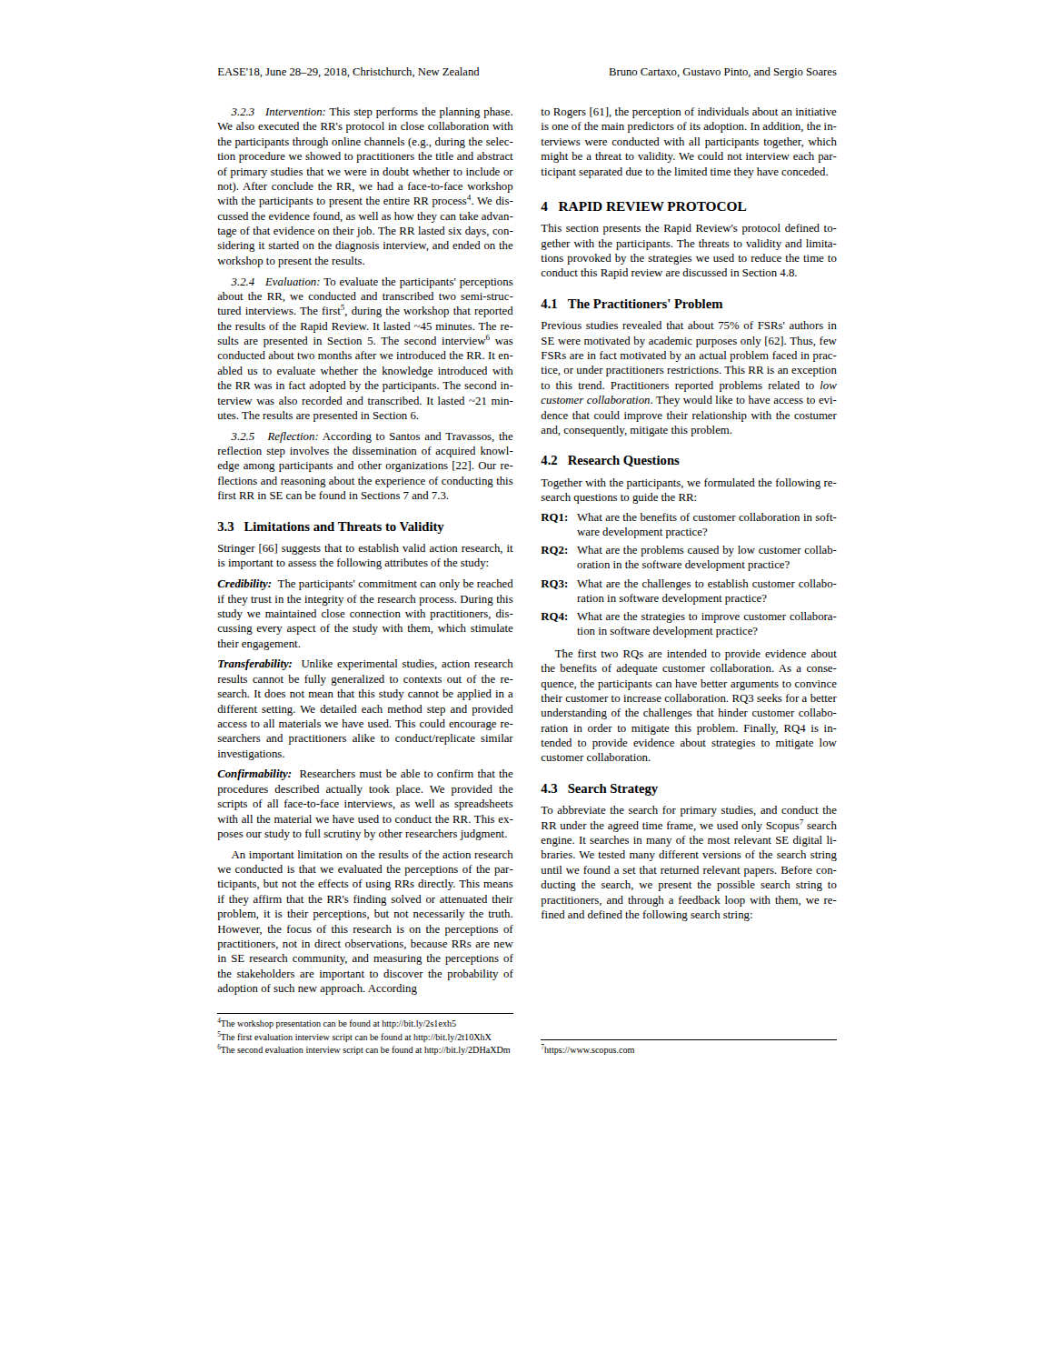EASE'18, June 28–29, 2018, Christchurch, New Zealand
Bruno Cartaxo, Gustavo Pinto, and Sergio Soares
3.2.3 Intervention: This step performs the planning phase. We also executed the RR's protocol in close collaboration with the participants through online channels (e.g., during the selection procedure we showed to practitioners the title and abstract of primary studies that we were in doubt whether to include or not). After conclude the RR, we had a face-to-face workshop with the participants to present the entire RR process4. We discussed the evidence found, as well as how they can take advantage of that evidence on their job. The RR lasted six days, considering it started on the diagnosis interview, and ended on the workshop to present the results.
3.2.4 Evaluation: To evaluate the participants' perceptions about the RR, we conducted and transcribed two semi-structured interviews. The first5, during the workshop that reported the results of the Rapid Review. It lasted ~45 minutes. The results are presented in Section 5. The second interview6 was conducted about two months after we introduced the RR. It enabled us to evaluate whether the knowledge introduced with the RR was in fact adopted by the participants. The second interview was also recorded and transcribed. It lasted ~21 minutes. The results are presented in Section 6.
3.2.5 Reflection: According to Santos and Travassos, the reflection step involves the dissemination of acquired knowledge among participants and other organizations [22]. Our reflections and reasoning about the experience of conducting this first RR in SE can be found in Sections 7 and 7.3.
3.3 Limitations and Threats to Validity
Stringer [66] suggests that to establish valid action research, it is important to assess the following attributes of the study:
Credibility: The participants' commitment can only be reached if they trust in the integrity of the research process. During this study we maintained close connection with practitioners, discussing every aspect of the study with them, which stimulate their engagement.
Transferability: Unlike experimental studies, action research results cannot be fully generalized to contexts out of the research. It does not mean that this study cannot be applied in a different setting. We detailed each method step and provided access to all materials we have used. This could encourage researchers and practitioners alike to conduct/replicate similar investigations.
Confirmability: Researchers must be able to confirm that the procedures described actually took place. We provided the scripts of all face-to-face interviews, as well as spreadsheets with all the material we have used to conduct the RR. This exposes our study to full scrutiny by other researchers judgment.
An important limitation on the results of the action research we conducted is that we evaluated the perceptions of the participants, but not the effects of using RRs directly. This means if they affirm that the RR's finding solved or attenuated their problem, it is their perceptions, but not necessarily the truth. However, the focus of this research is on the perceptions of practitioners, not in direct observations, because RRs are new in SE research community, and measuring the perceptions of the stakeholders are important to discover the probability of adoption of such new approach. According
4The workshop presentation can be found at http://bit.ly/2s1exh5
5The first evaluation interview script can be found at http://bit.ly/2t10XhX
6The second evaluation interview script can be found at http://bit.ly/2DHaXDm
to Rogers [61], the perception of individuals about an initiative is one of the main predictors of its adoption. In addition, the interviews were conducted with all participants together, which might be a threat to validity. We could not interview each participant separated due to the limited time they have conceded.
4 RAPID REVIEW PROTOCOL
This section presents the Rapid Review's protocol defined together with the participants. The threats to validity and limitations provoked by the strategies we used to reduce the time to conduct this Rapid review are discussed in Section 4.8.
4.1 The Practitioners' Problem
Previous studies revealed that about 75% of FSRs' authors in SE were motivated by academic purposes only [62]. Thus, few FSRs are in fact motivated by an actual problem faced in practice, or under practitioners restrictions. This RR is an exception to this trend. Practitioners reported problems related to low customer collaboration. They would like to have access to evidence that could improve their relationship with the costumer and, consequently, mitigate this problem.
4.2 Research Questions
Together with the participants, we formulated the following research questions to guide the RR:
RQ1: What are the benefits of customer collaboration in software development practice?
RQ2: What are the problems caused by low customer collaboration in the software development practice?
RQ3: What are the challenges to establish customer collaboration in software development practice?
RQ4: What are the strategies to improve customer collaboration in software development practice?
The first two RQs are intended to provide evidence about the benefits of adequate customer collaboration. As a consequence, the participants can have better arguments to convince their customer to increase collaboration. RQ3 seeks for a better understanding of the challenges that hinder customer collaboration in order to mitigate this problem. Finally, RQ4 is intended to provide evidence about strategies to mitigate low customer collaboration.
4.3 Search Strategy
To abbreviate the search for primary studies, and conduct the RR under the agreed time frame, we used only Scopus7 search engine. It searches in many of the most relevant SE digital libraries. We tested many different versions of the search string until we found a set that returned relevant papers. Before conducting the search, we present the possible search string to practitioners, and through a feedback loop with them, we refined and defined the following search string:
7https://www.scopus.com